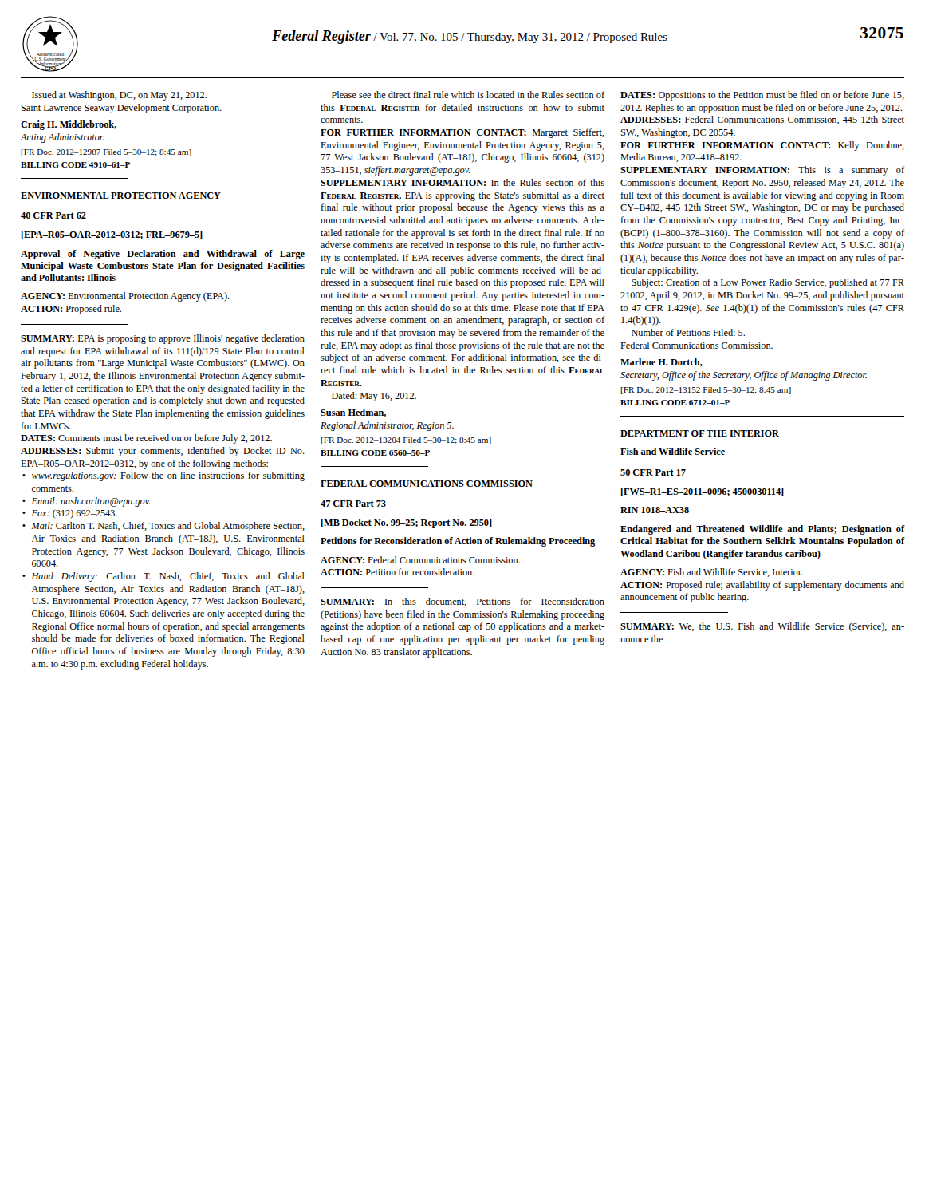Authenticated U.S. Government Information GPO
Federal Register / Vol. 77, No. 105 / Thursday, May 31, 2012 / Proposed Rules
32075
Issued at Washington, DC, on May 21, 2012.
Saint Lawrence Seaway Development Corporation.
Craig H. Middlebrook,
Acting Administrator.
[FR Doc. 2012–12987 Filed 5–30–12; 8:45 am]
BILLING CODE 4910–61–P
ENVIRONMENTAL PROTECTION AGENCY
40 CFR Part 62
[EPA–R05–OAR–2012–0312; FRL–9679–5]
Approval of Negative Declaration and Withdrawal of Large Municipal Waste Combustors State Plan for Designated Facilities and Pollutants: Illinois
AGENCY: Environmental Protection Agency (EPA).
ACTION: Proposed rule.
SUMMARY: EPA is proposing to approve Illinois' negative declaration and request for EPA withdrawal of its 111(d)/129 State Plan to control air pollutants from ''Large Municipal Waste Combustors'' (LMWC). On February 1, 2012, the Illinois Environmental Protection Agency submitted a letter of certification to EPA that the only designated facility in the State Plan ceased operation and is completely shut down and requested that EPA withdraw the State Plan implementing the emission guidelines for LMWCs.
DATES: Comments must be received on or before July 2, 2012.
ADDRESSES: Submit your comments, identified by Docket ID No. EPA–R05–OAR–2012–0312, by one of the following methods:
www.regulations.gov: Follow the on-line instructions for submitting comments.
Email: nash.carlton@epa.gov.
Fax: (312) 692–2543.
Mail: Carlton T. Nash, Chief, Toxics and Global Atmosphere Section, Air Toxics and Radiation Branch (AT–18J), U.S. Environmental Protection Agency, 77 West Jackson Boulevard, Chicago, Illinois 60604.
Hand Delivery: Carlton T. Nash, Chief, Toxics and Global Atmosphere Section, Air Toxics and Radiation Branch (AT–18J), U.S. Environmental Protection Agency, 77 West Jackson Boulevard, Chicago, Illinois 60604. Such deliveries are only accepted during the Regional Office normal hours of operation, and special arrangements should be made for deliveries of boxed information. The Regional Office official hours of business are Monday through Friday, 8:30 a.m. to 4:30 p.m. excluding Federal holidays.
Please see the direct final rule which is located in the Rules section of this Federal Register for detailed instructions on how to submit comments.
FOR FURTHER INFORMATION CONTACT: Margaret Sieffert, Environmental Engineer, Environmental Protection Agency, Region 5, 77 West Jackson Boulevard (AT–18J), Chicago, Illinois 60604, (312) 353–1151, sieffert.margaret@epa.gov.
SUPPLEMENTARY INFORMATION: In the Rules section of this Federal Register, EPA is approving the State's submittal as a direct final rule without prior proposal because the Agency views this as a noncontroversial submittal and anticipates no adverse comments. A detailed rationale for the approval is set forth in the direct final rule. If no adverse comments are received in response to this rule, no further activity is contemplated. If EPA receives adverse comments, the direct final rule will be withdrawn and all public comments received will be addressed in a subsequent final rule based on this proposed rule. EPA will not institute a second comment period. Any parties interested in commenting on this action should do so at this time. Please note that if EPA receives adverse comment on an amendment, paragraph, or section of this rule and if that provision may be severed from the remainder of the rule, EPA may adopt as final those provisions of the rule that are not the subject of an adverse comment. For additional information, see the direct final rule which is located in the Rules section of this Federal Register.
Dated: May 16, 2012.
Susan Hedman,
Regional Administrator, Region 5.
[FR Doc. 2012–13204 Filed 5–30–12; 8:45 am]
BILLING CODE 6560–50–P
FEDERAL COMMUNICATIONS COMMISSION
47 CFR Part 73
[MB Docket No. 99–25; Report No. 2950]
Petitions for Reconsideration of Action of Rulemaking Proceeding
AGENCY: Federal Communications Commission.
ACTION: Petition for reconsideration.
SUMMARY: In this document, Petitions for Reconsideration (Petitions) have been filed in the Commission's Rulemaking proceeding against the adoption of a national cap of 50 applications and a market-based cap of one application per applicant per market for pending Auction No. 83 translator applications.
DATES: Oppositions to the Petition must be filed on or before June 15, 2012. Replies to an opposition must be filed on or before June 25, 2012.
ADDRESSES: Federal Communications Commission, 445 12th Street SW., Washington, DC 20554.
FOR FURTHER INFORMATION CONTACT: Kelly Donohue, Media Bureau, 202–418–8192.
SUPPLEMENTARY INFORMATION: This is a summary of Commission's document, Report No. 2950, released May 24, 2012. The full text of this document is available for viewing and copying in Room CY–B402, 445 12th Street SW., Washington, DC or may be purchased from the Commission's copy contractor, Best Copy and Printing, Inc. (BCPI) (1–800–378–3160). The Commission will not send a copy of this Notice pursuant to the Congressional Review Act, 5 U.S.C. 801(a)(1)(A), because this Notice does not have an impact on any rules of particular applicability.
Subject: Creation of a Low Power Radio Service, published at 77 FR 21002, April 9, 2012, in MB Docket No. 99–25, and published pursuant to 47 CFR 1.429(e). See 1.4(b)(1) of the Commission's rules (47 CFR 1.4(b)(1)).
Number of Petitions Filed: 5.
Federal Communications Commission.
Marlene H. Dortch,
Secretary, Office of the Secretary, Office of Managing Director.
[FR Doc. 2012–13152 Filed 5–30–12; 8:45 am]
BILLING CODE 6712–01–P
DEPARTMENT OF THE INTERIOR
Fish and Wildlife Service
50 CFR Part 17
[FWS–R1–ES–2011–0096; 4500030114]
RIN 1018–AX38
Endangered and Threatened Wildlife and Plants; Designation of Critical Habitat for the Southern Selkirk Mountains Population of Woodland Caribou (Rangifer tarandus caribou)
AGENCY: Fish and Wildlife Service, Interior.
ACTION: Proposed rule; availability of supplementary documents and announcement of public hearing.
SUMMARY: We, the U.S. Fish and Wildlife Service (Service), announce the